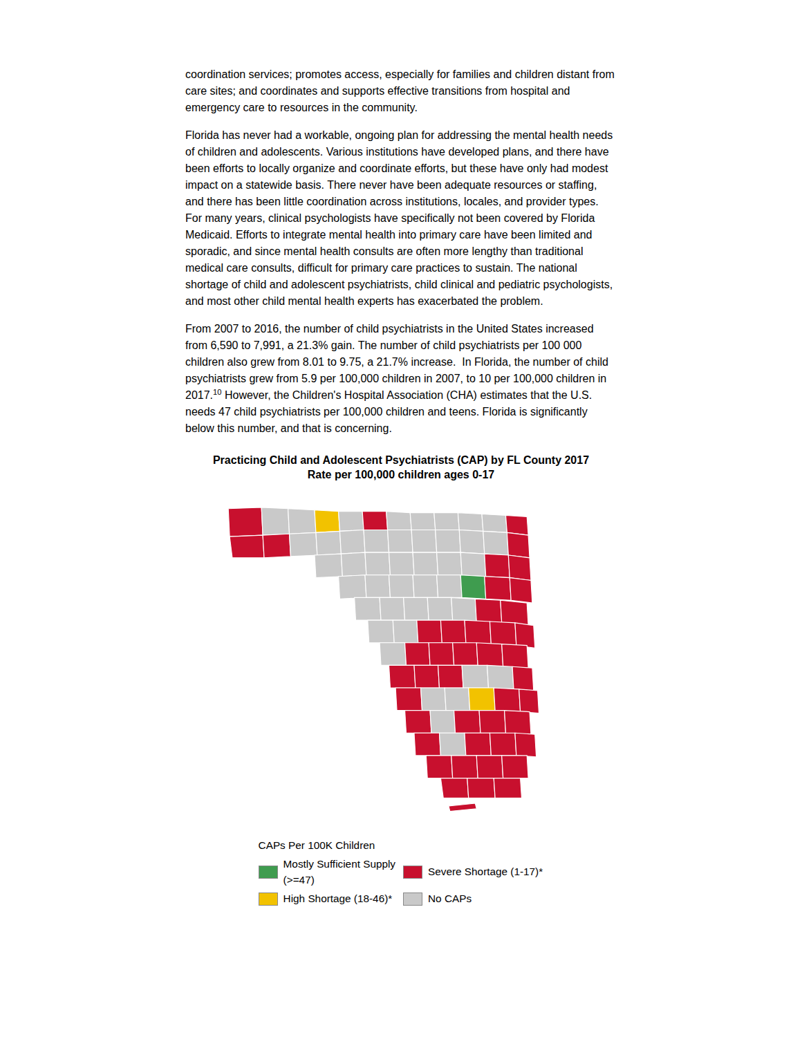coordination services; promotes access, especially for families and children distant from care sites; and coordinates and supports effective transitions from hospital and emergency care to resources in the community.
Florida has never had a workable, ongoing plan for addressing the mental health needs of children and adolescents. Various institutions have developed plans, and there have been efforts to locally organize and coordinate efforts, but these have only had modest impact on a statewide basis. There never have been adequate resources or staffing, and there has been little coordination across institutions, locales, and provider types. For many years, clinical psychologists have specifically not been covered by Florida Medicaid. Efforts to integrate mental health into primary care have been limited and sporadic, and since mental health consults are often more lengthy than traditional medical care consults, difficult for primary care practices to sustain. The national shortage of child and adolescent psychiatrists, child clinical and pediatric psychologists, and most other child mental health experts has exacerbated the problem.
From 2007 to 2016, the number of child psychiatrists in the United States increased from 6,590 to 7,991, a 21.3% gain. The number of child psychiatrists per 100 000 children also grew from 8.01 to 9.75, a 21.7% increase. In Florida, the number of child psychiatrists grew from 5.9 per 100,000 children in 2007, to 10 per 100,000 children in 2017.10 However, the Children's Hospital Association (CHA) estimates that the U.S. needs 47 child psychiatrists per 100,000 children and teens. Florida is significantly below this number, and that is concerning.
Practicing Child and Adolescent Psychiatrists (CAP) by FL County 2017
Rate per 100,000 children ages 0-17
CAPs Per 100K Children
Mostly Sufficient Supply (>=47)
Severe Shortage (1-17)*
High Shortage (18-46)*
No CAPs